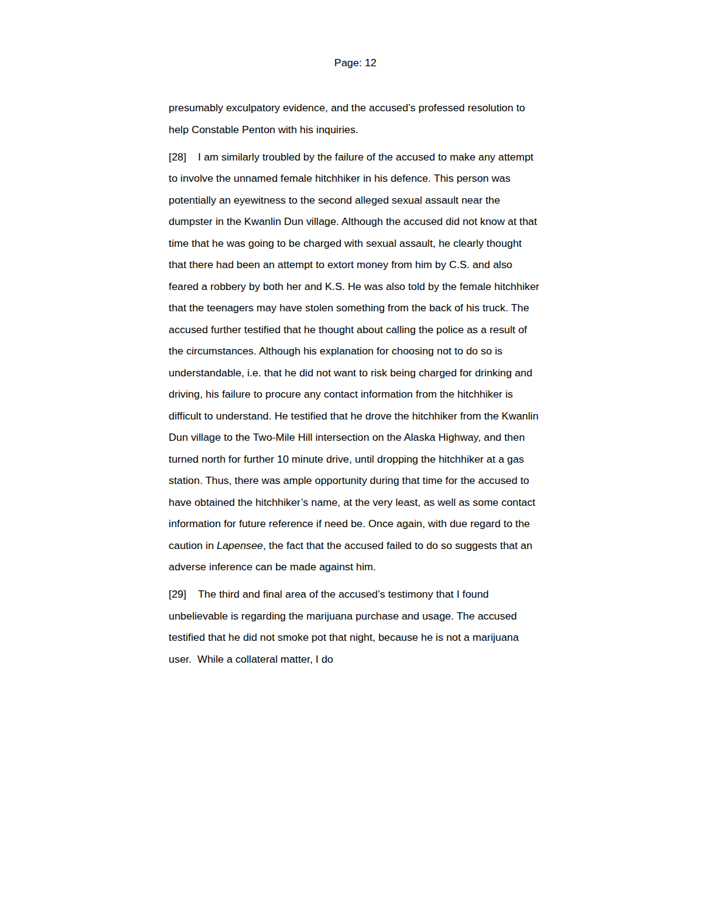Page: 12
presumably exculpatory evidence, and the accused’s professed resolution to help Constable Penton with his inquiries.
[28] I am similarly troubled by the failure of the accused to make any attempt to involve the unnamed female hitchhiker in his defence. This person was potentially an eyewitness to the second alleged sexual assault near the dumpster in the Kwanlin Dun village. Although the accused did not know at that time that he was going to be charged with sexual assault, he clearly thought that there had been an attempt to extort money from him by C.S. and also feared a robbery by both her and K.S. He was also told by the female hitchhiker that the teenagers may have stolen something from the back of his truck. The accused further testified that he thought about calling the police as a result of the circumstances. Although his explanation for choosing not to do so is understandable, i.e. that he did not want to risk being charged for drinking and driving, his failure to procure any contact information from the hitchhiker is difficult to understand. He testified that he drove the hitchhiker from the Kwanlin Dun village to the Two-Mile Hill intersection on the Alaska Highway, and then turned north for further 10 minute drive, until dropping the hitchhiker at a gas station. Thus, there was ample opportunity during that time for the accused to have obtained the hitchhiker’s name, at the very least, as well as some contact information for future reference if need be. Once again, with due regard to the caution in Lapensee, the fact that the accused failed to do so suggests that an adverse inference can be made against him.
[29] The third and final area of the accused’s testimony that I found unbelievable is regarding the marijuana purchase and usage. The accused testified that he did not smoke pot that night, because he is not a marijuana user. While a collateral matter, I do